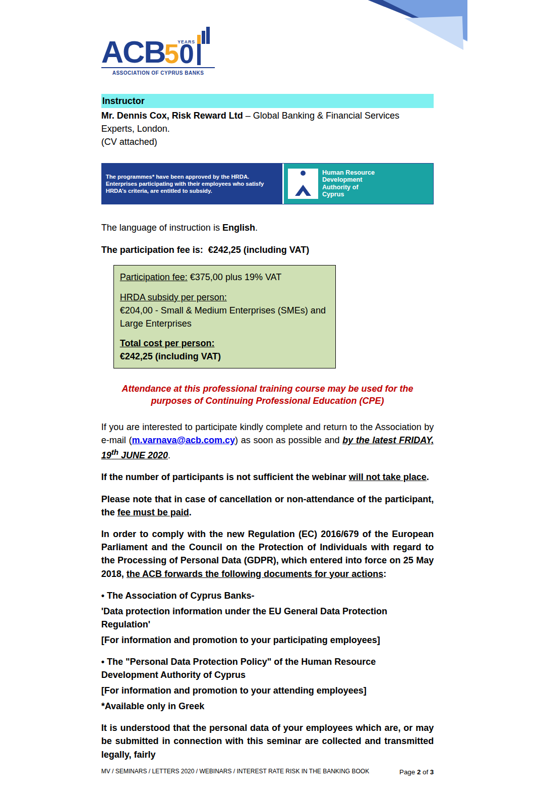ACB YEARS 50
ASSOCIATION OF CYPRUS BANKS
Instructor
Mr. Dennis Cox, Risk Reward Ltd – Global Banking & Financial Services Experts, London.
(CV attached)
The programmes* have been approved by the HRDA. Enterprises participating with their employees who satisfy HRDA’s criteria, are entitled to subsidy.
Human Resource
Development
Authority of
Cyprus
The language of instruction is English.
The participation fee is: €242,25 (including VAT)
Participation fee: €375,00 plus 19% VAT
HRDA subsidy per person:
€204,00 - Small & Medium Enterprises (SMEs) and Large Enterprises
Total cost per person:
€242,25 (including VAT)
Attendance at this professional training course may be used for the purposes of Continuing Professional Education (CPE)
If you are interested to participate kindly complete and return to the Association by e-mail (m.varnava@acb.com.cy) as soon as possible and by the latest FRIDAY, 19th JUNE 2020.
If the number of participants is not sufficient the webinar will not take place.
Please note that in case of cancellation or non-attendance of the participant, the fee must be paid.
In order to comply with the new Regulation (EC) 2016/679 of the European Parliament and the Council on the Protection of Individuals with regard to the Processing of Personal Data (GDPR), which entered into force on 25 May 2018, the ACB forwards the following documents for your actions:
• The Association of Cyprus Banks-
'Data protection information under the EU General Data Protection Regulation'
[For information and promotion to your participating employees]
• The "Personal Data Protection Policy" of the Human Resource Development Authority of Cyprus
[For information and promotion to your attending employees]
*Available only in Greek
It is understood that the personal data of your employees which are, or may be submitted in connection with this seminar are collected and transmitted legally, fairly
MV / SEMINARS / LETTERS 2020 / WEBINARS / INTEREST RATE RISK IN THE BANKING BOOK
Page 2 of 3